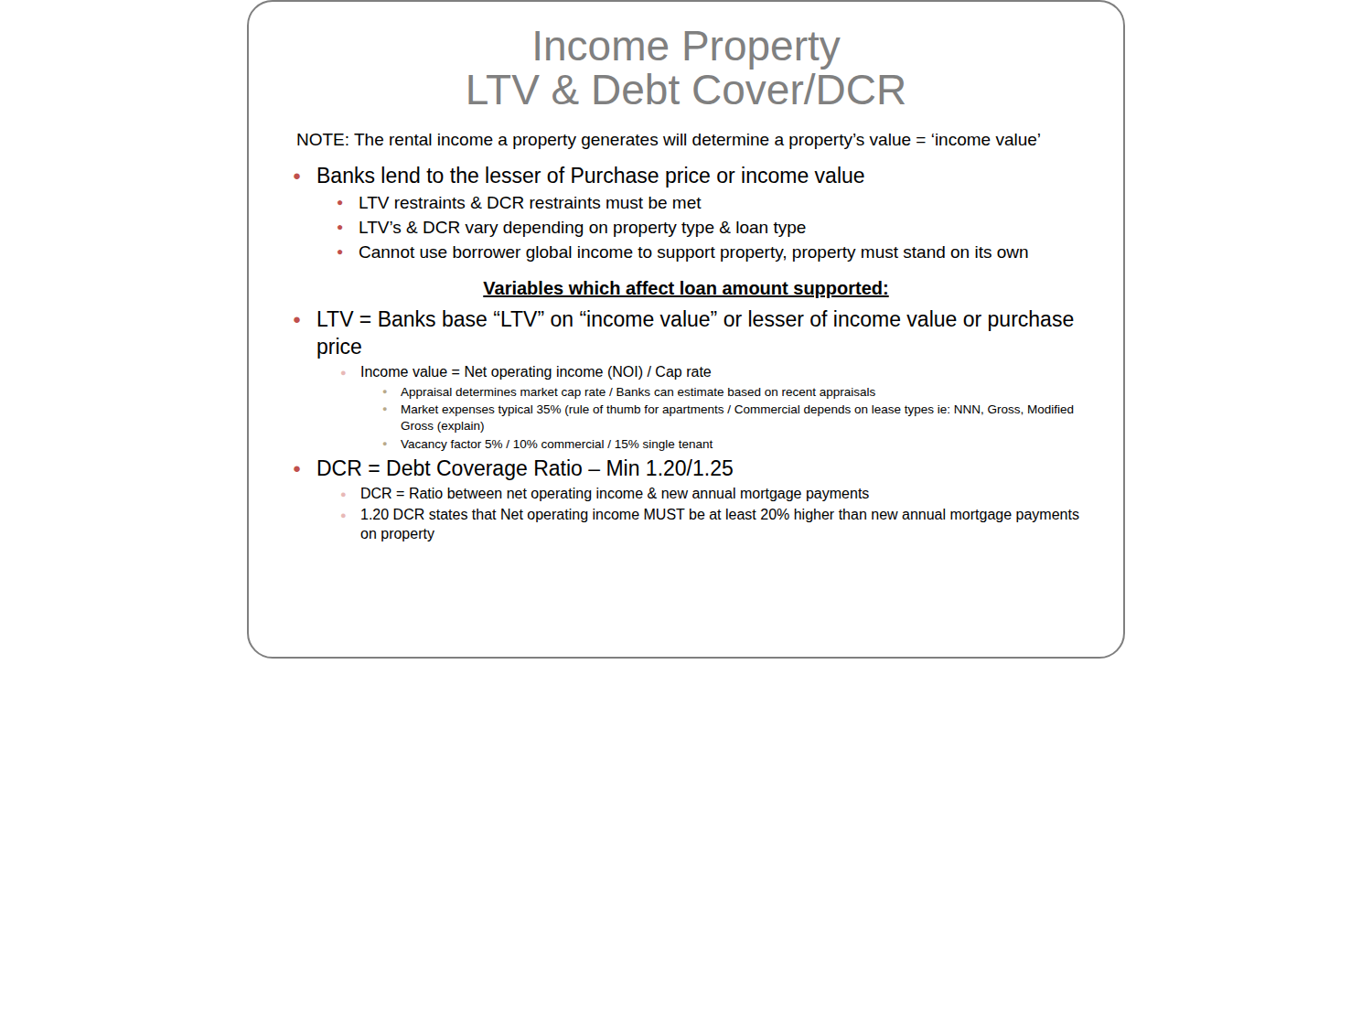Income Property
LTV & Debt Cover/DCR
NOTE: The rental income a property generates will determine a property’s value = ‘income value’
Banks lend to the lesser of Purchase price or income value
LTV restraints & DCR restraints must be met
LTV’s & DCR vary depending on property type & loan type
Cannot use borrower global income to support property, property must stand on its own
Variables which affect loan amount supported:
LTV = Banks base “LTV” on “income value” or lesser of income value or purchase price
Income value = Net operating income (NOI) / Cap rate
Appraisal determines market cap rate / Banks can estimate based on recent appraisals
Market expenses typical 35% (rule of thumb for apartments / Commercial depends on lease types ie: NNN, Gross, Modified Gross (explain)
Vacancy factor 5% / 10% commercial / 15% single tenant
DCR = Debt Coverage Ratio – Min 1.20/1.25
DCR = Ratio between net operating income & new annual mortgage payments
1.20 DCR states that Net operating income MUST be at least 20% higher than new annual mortgage payments on property